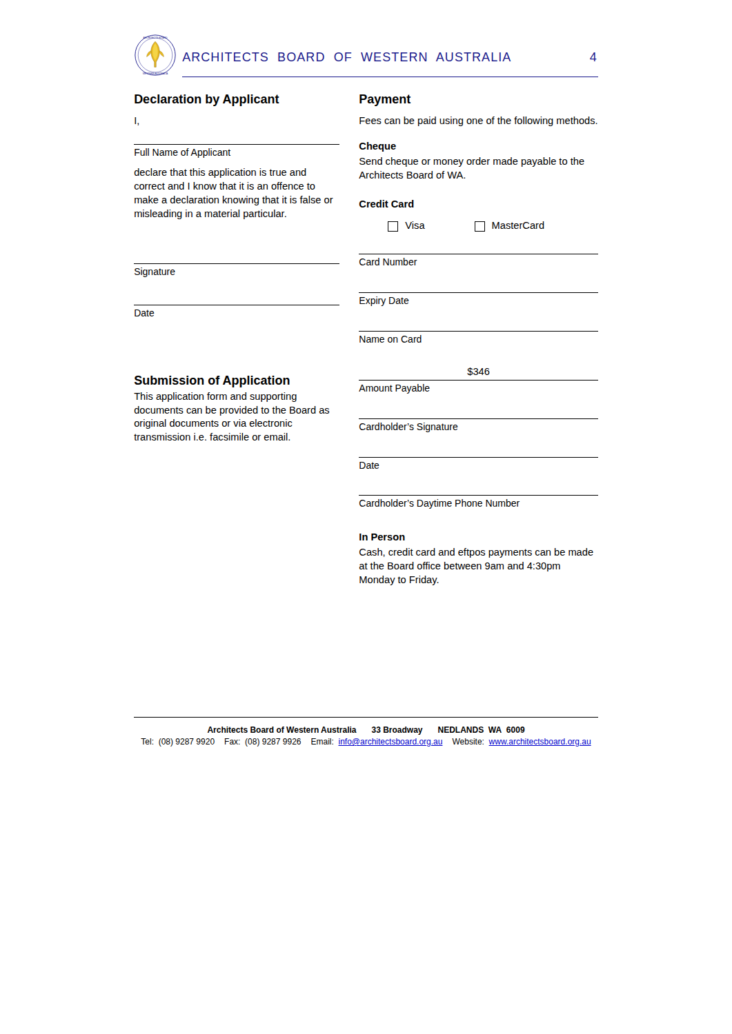ARCHITECTS BOARD WESTERN AUSTRALIA
ARCHITECTS BOARD OF WESTERN AUSTRALIA
4
Declaration by Applicant
I,
Full Name of Applicant
declare that this application is true and correct and I know that it is an offence to make a declaration knowing that it is false or misleading in a material particular.
Signature
Date
Submission of Application
This application form and supporting documents can be provided to the Board as original documents or via electronic transmission i.e. facsimile or email.
Payment
Fees can be paid using one of the following methods.
Cheque
Send cheque or money order made payable to the Architects Board of WA.
Credit Card
Visa MasterCard
Card Number
Expiry Date
Name on Card
$346
Amount Payable
Cardholder’s Signature
Date
Cardholder’s Daytime Phone Number
In Person
Cash, credit card and eftpos payments can be made at the Board office between 9am and 4:30pm Monday to Friday.
Architects Board of Western Australia 33 Broadway NEDLANDS WA 6009
Tel: (08) 9287 9920 Fax: (08) 9287 9926 Email: info@architectsboard.org.au Website: www.architectsboard.org.au